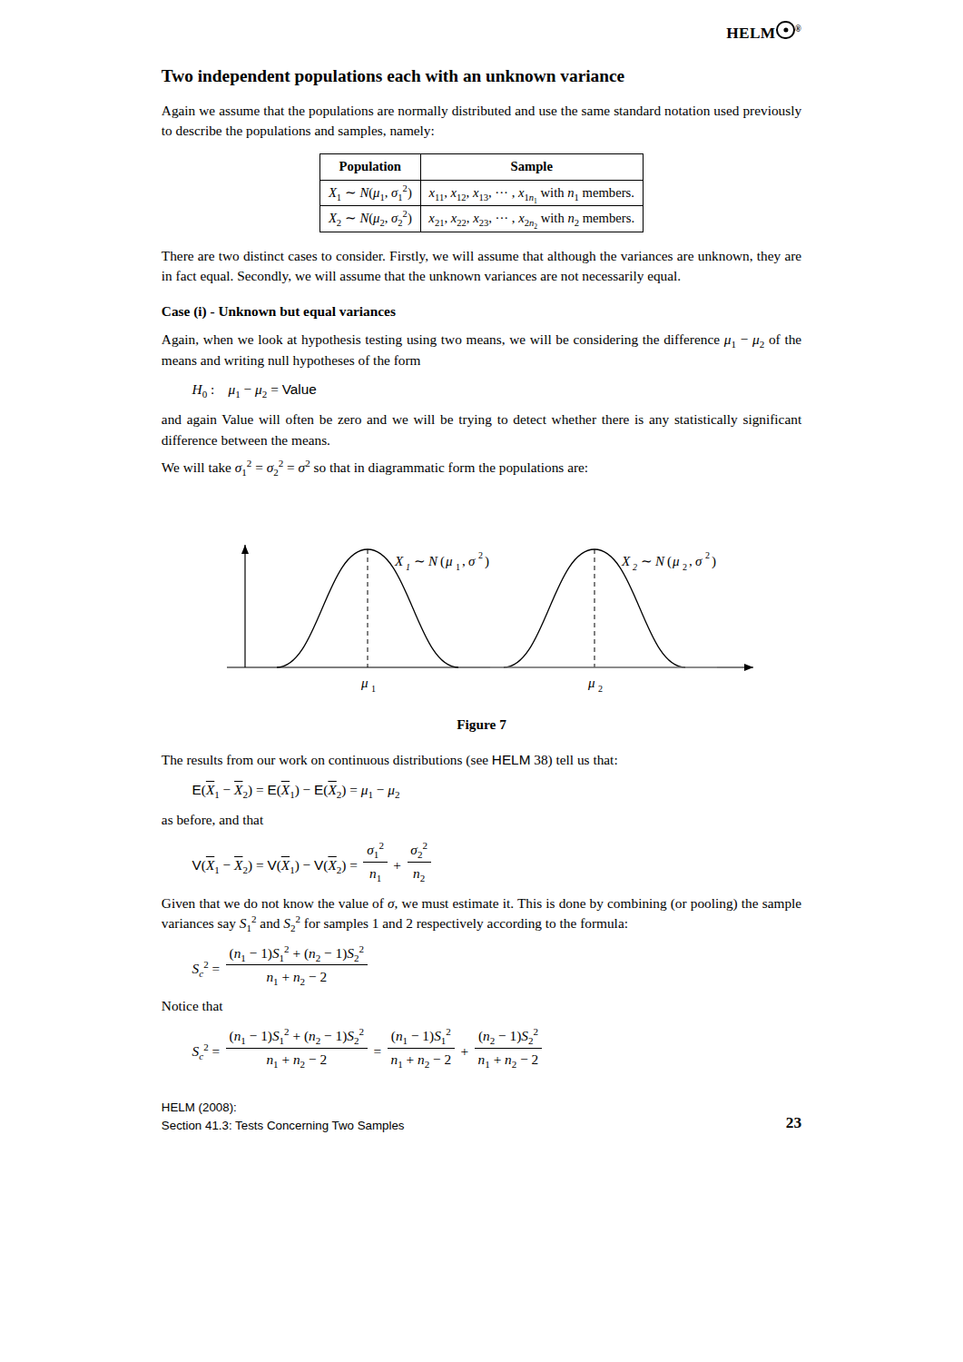HELM ®
Two independent populations each with an unknown variance
Again we assume that the populations are normally distributed and use the same standard notation used previously to describe the populations and samples, namely:
| Population | Sample |
| --- | --- |
| X 1 ∼ N ( μ 1 , σ 1 2 ) | x 11 , x 12 , x 13 , ··· , x 1 n 1 with n 1 members. |
| X 2 ∼ N ( μ 2 , σ 2 2 ) | x 21 , x 22 , x 23 , ··· , x 2 n 2 with n 2 members. |
There are two distinct cases to consider. Firstly, we will assume that although the variances are unknown, they are in fact equal. Secondly, we will assume that the unknown variances are not necessarily equal.
Case (i) - Unknown but equal variances
Again, when we look at hypothesis testing using two means, we will be considering the difference μ1 − μ2 of the means and writing null hypotheses of the form
H0 : μ1 − μ2 = Value
and again Value will often be zero and we will be trying to detect whether there is any statistically significant difference between the means.
We will take σ12 = σ22 = σ2 so that in diagrammatic form the populations are:
X 1 ∼ N ( μ 1 , σ 2 ) μ 1 X 2 ∼ N ( μ 2 , σ 2 ) μ 2
Figure 7
The results from our work on continuous distributions (see HELM 38) tell us that:
E(X1 − X2) = E(X1) − E(X2) = μ1 − μ2
as before, and that
V(X1 − X2) = V(X1) − V(X2) = σ12 n1 + σ22 n2
Given that we do not know the value of σ, we must estimate it. This is done by combining (or pooling) the sample variances say S12 and S22 for samples 1 and 2 respectively according to the formula:
Sc2 = (n1 − 1)S12 + (n2 − 1)S22 n1 + n2 − 2
Notice that
Sc2 = (n1 − 1)S12 + (n2 − 1)S22 n1 + n2 − 2 = (n1 − 1)S12 n1 + n2 − 2 + (n2 − 1)S22 n1 + n2 − 2
HELM (2008):
Section 41.3: Tests Concerning Two Samples
23